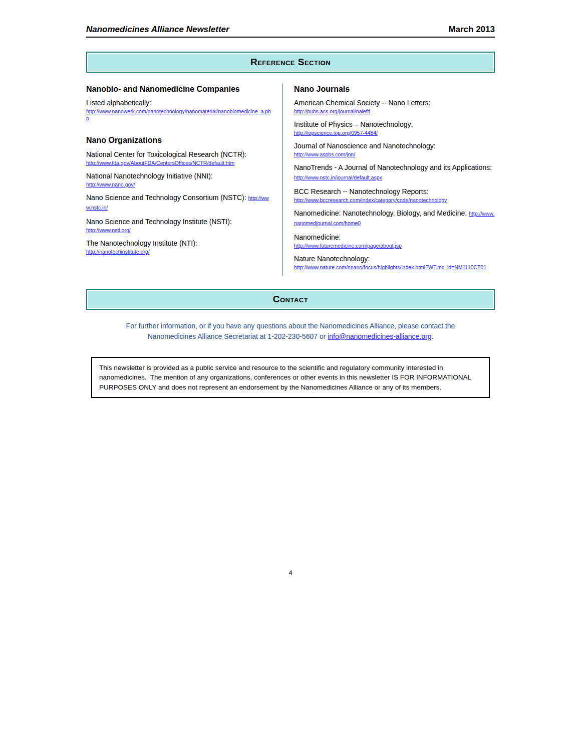Nanomedicines Alliance Newsletter March 2013
Reference Section
Nanobio- and Nanomedicine Companies
Listed alphabetically:
http://www.nanowerk.com/nanotechnology/nanomaterial/nanobiomedicine_a.php
Nano Organizations
National Center for Toxicological Research (NCTR):
http://www.fda.gov/AboutFDA/CentersOffices/NCTR/default.htm
National Nanotechnology Initiative (NNI):
http://www.nano.gov/
Nano Science and Technology Consortium (NSTC): http://www.nstc.in/
Nano Science and Technology Institute (NSTI):
http://www.nsti.org/
The Nanotechnology Institute (NTI):
http://nanotechinstitute.org/
Nano Journals
American Chemical Society -- Nano Letters:
http://pubs.acs.org/journal/nalefd
Institute of Physics – Nanotechnology:
http://iopscience.iop.org/0957-4484/
Journal of Nanoscience and Nanotechnology:
http://www.aspbs.com/jnn/
NanoTrends - A Journal of Nanotechnology and its Applications: http://www.nstc.in/journal/default.aspx
BCC Research -- Nanotechnology Reports:
http://www.bccresearch.com/index/category/code/nanotechnology
Nanomedicine: Nanotechnology, Biology, and Medicine: http://www.nanomedjournal.com/home0
Nanomedicine:
http://www.futuremedicine.com/page/about.jsp
Nature Nanotechnology:
http://www.nature.com/nnano/focus/highlights/index.html?WT.mc_id=NM1110CT01
Contact
For further information, or if you have any questions about the Nanomedicines Alliance, please contact the Nanomedicines Alliance Secretariat at 1-202-230-5607 or info@nanomedicines-alliance.org.
This newsletter is provided as a public service and resource to the scientific and regulatory community interested in nanomedicines. The mention of any organizations, conferences or other events in this newsletter IS FOR INFORMATIONAL PURPOSES ONLY and does not represent an endorsement by the Nanomedicines Alliance or any of its members.
4